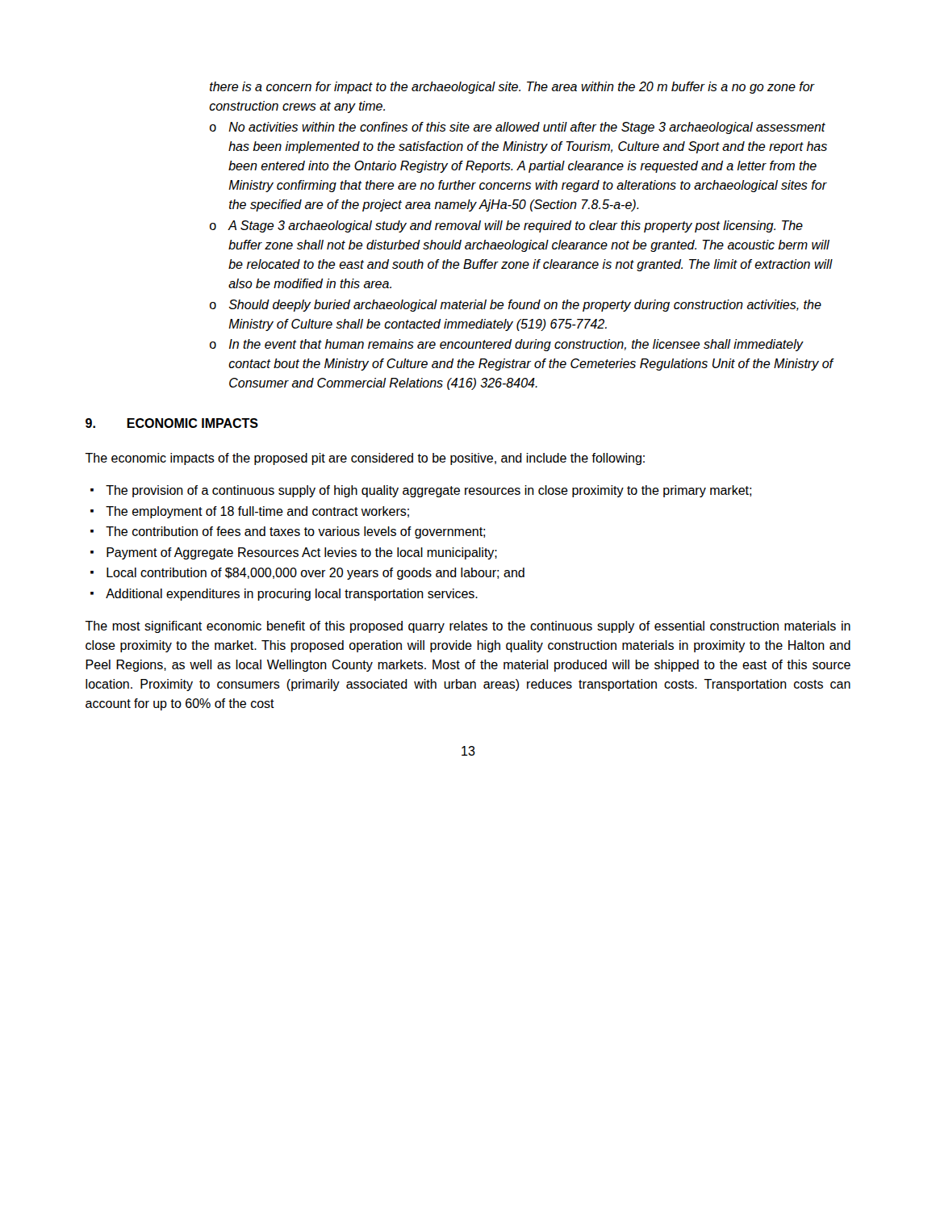there is a concern for impact to the archaeological site. The area within the 20 m buffer is a no go zone for construction crews at any time.
No activities within the confines of this site are allowed until after the Stage 3 archaeological assessment has been implemented to the satisfaction of the Ministry of Tourism, Culture and Sport and the report has been entered into the Ontario Registry of Reports. A partial clearance is requested and a letter from the Ministry confirming that there are no further concerns with regard to alterations to archaeological sites for the specified are of the project area namely AjHa-50 (Section 7.8.5-a-e).
A Stage 3 archaeological study and removal will be required to clear this property post licensing. The buffer zone shall not be disturbed should archaeological clearance not be granted. The acoustic berm will be relocated to the east and south of the Buffer zone if clearance is not granted. The limit of extraction will also be modified in this area.
Should deeply buried archaeological material be found on the property during construction activities, the Ministry of Culture shall be contacted immediately (519) 675-7742.
In the event that human remains are encountered during construction, the licensee shall immediately contact bout the Ministry of Culture and the Registrar of the Cemeteries Regulations Unit of the Ministry of Consumer and Commercial Relations (416) 326-8404.
9. ECONOMIC IMPACTS
The economic impacts of the proposed pit are considered to be positive, and include the following:
The provision of a continuous supply of high quality aggregate resources in close proximity to the primary market;
The employment of 18 full-time and contract workers;
The contribution of fees and taxes to various levels of government;
Payment of Aggregate Resources Act levies to the local municipality;
Local contribution of $84,000,000 over 20 years of goods and labour; and
Additional expenditures in procuring local transportation services.
The most significant economic benefit of this proposed quarry relates to the continuous supply of essential construction materials in close proximity to the market. This proposed operation will provide high quality construction materials in proximity to the Halton and Peel Regions, as well as local Wellington County markets. Most of the material produced will be shipped to the east of this source location. Proximity to consumers (primarily associated with urban areas) reduces transportation costs. Transportation costs can account for up to 60% of the cost
13